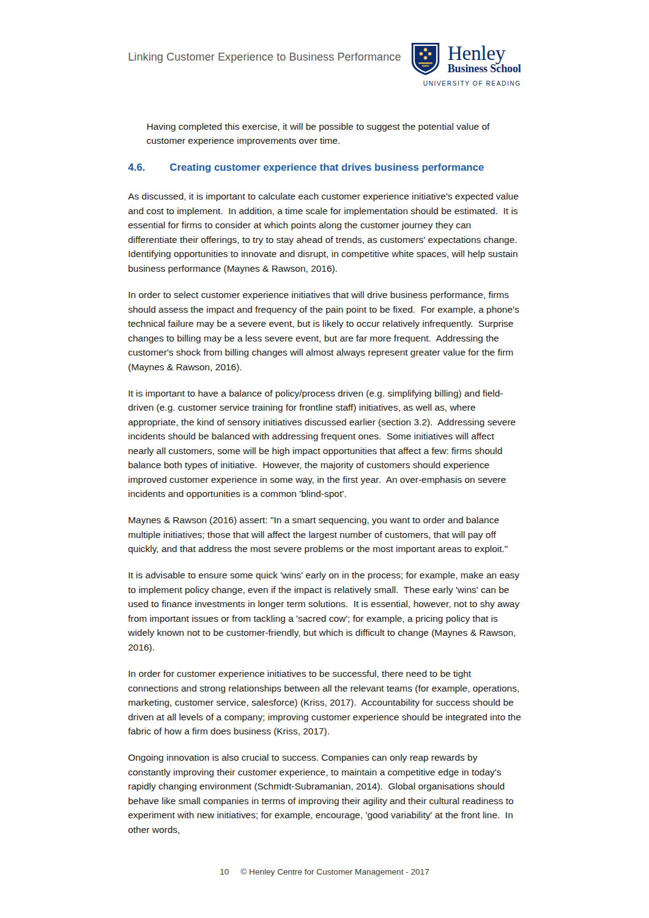Linking Customer Experience to Business Performance
Henley
Business School
UNIVERSITY OF READING
Having completed this exercise, it will be possible to suggest the potential value of customer experience improvements over time.
4.6. Creating customer experience that drives business performance
As discussed, it is important to calculate each customer experience initiative's expected value and cost to implement. In addition, a time scale for implementation should be estimated. It is essential for firms to consider at which points along the customer journey they can differentiate their offerings, to try to stay ahead of trends, as customers' expectations change. Identifying opportunities to innovate and disrupt, in competitive white spaces, will help sustain business performance (Maynes & Rawson, 2016).
In order to select customer experience initiatives that will drive business performance, firms should assess the impact and frequency of the pain point to be fixed. For example, a phone's technical failure may be a severe event, but is likely to occur relatively infrequently. Surprise changes to billing may be a less severe event, but are far more frequent. Addressing the customer's shock from billing changes will almost always represent greater value for the firm (Maynes & Rawson, 2016).
It is important to have a balance of policy/process driven (e.g. simplifying billing) and field-driven (e.g. customer service training for frontline staff) initiatives, as well as, where appropriate, the kind of sensory initiatives discussed earlier (section 3.2). Addressing severe incidents should be balanced with addressing frequent ones. Some initiatives will affect nearly all customers, some will be high impact opportunities that affect a few: firms should balance both types of initiative. However, the majority of customers should experience improved customer experience in some way, in the first year. An over-emphasis on severe incidents and opportunities is a common 'blind-spot'.
Maynes & Rawson (2016) assert: "In a smart sequencing, you want to order and balance multiple initiatives; those that will affect the largest number of customers, that will pay off quickly, and that address the most severe problems or the most important areas to exploit."
It is advisable to ensure some quick 'wins' early on in the process; for example, make an easy to implement policy change, even if the impact is relatively small. These early 'wins' can be used to finance investments in longer term solutions. It is essential, however, not to shy away from important issues or from tackling a 'sacred cow'; for example, a pricing policy that is widely known not to be customer-friendly, but which is difficult to change (Maynes & Rawson, 2016).
In order for customer experience initiatives to be successful, there need to be tight connections and strong relationships between all the relevant teams (for example, operations, marketing, customer service, salesforce) (Kriss, 2017). Accountability for success should be driven at all levels of a company; improving customer experience should be integrated into the fabric of how a firm does business (Kriss, 2017).
Ongoing innovation is also crucial to success. Companies can only reap rewards by constantly improving their customer experience, to maintain a competitive edge in today's rapidly changing environment (Schmidt-Subramanian, 2014). Global organisations should behave like small companies in terms of improving their agility and their cultural readiness to experiment with new initiatives; for example, encourage, 'good variability' at the front line. In other words,
10© Henley Centre for Customer Management - 2017